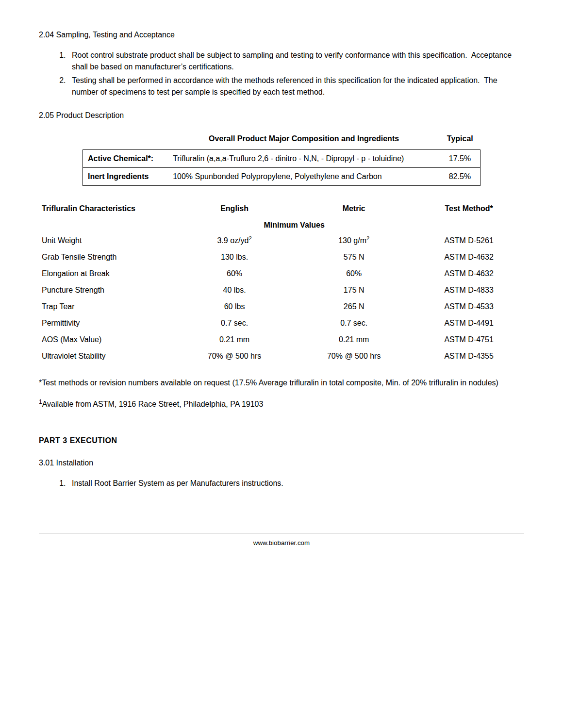2.04 Sampling, Testing and Acceptance
Root control substrate product shall be subject to sampling and testing to verify conformance with this specification. Acceptance shall be based on manufacturer’s certifications.
Testing shall be performed in accordance with the methods referenced in this specification for the indicated application. The number of specimens to test per sample is specified by each test method.
2.05 Product Description
| | Overall Product Major Composition and Ingredients | Typical |
| --- | --- | --- |
| Active Chemical*: | Trifluralin (a,a,a-Trufluro 2,6 - dinitro - N,N, - Dipropyl - p - toluidine) | 17.5% |
| Inert Ingredients | 100% Spunbonded Polypropylene, Polyethylene and Carbon | 82.5% |
| | Minimum Values | |
| Trifluralin Characteristics | English | Metric | Test Method* |
| Unit Weight | 3.9 oz/yd 2 | 130 g/m 2 | ASTM D-5261 |
| Grab Tensile Strength | 130 lbs. | 575 N | ASTM D-4632 |
| Elongation at Break | 60% | 60% | ASTM D-4632 |
| Puncture Strength | 40 lbs. | 175 N | ASTM D-4833 |
| Trap Tear | 60 lbs | 265 N | ASTM D-4533 |
| Permittivity | 0.7 sec. | 0.7 sec. | ASTM D-4491 |
| AOS (Max Value) | 0.21 mm | 0.21 mm | ASTM D-4751 |
| Ultraviolet Stability | 70% @ 500 hrs | 70% @ 500 hrs | ASTM D-4355 |
*Test methods or revision numbers available on request (17.5% Average trifluralin in total composite, Min. of 20% trifluralin in nodules)
1Available from ASTM, 1916 Race Street, Philadelphia, PA 19103
PART 3 EXECUTION
3.01 Installation
Install Root Barrier System as per Manufacturers instructions.
www.biobarrier.com